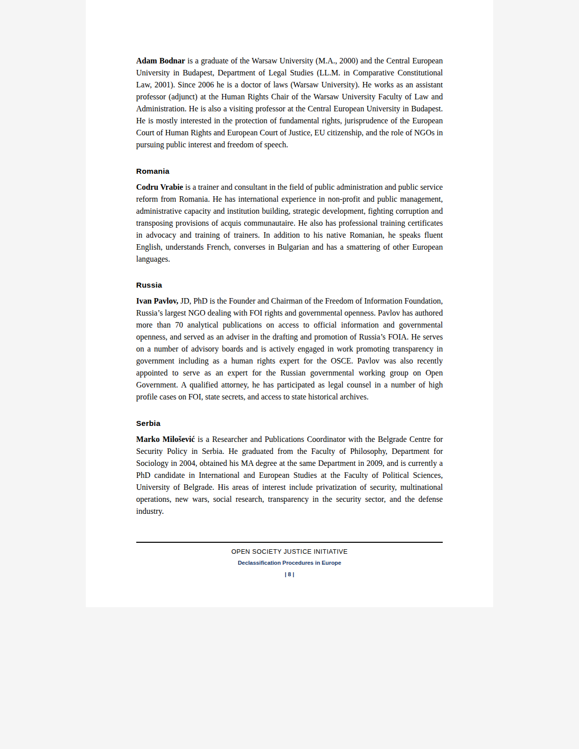Adam Bodnar is a graduate of the Warsaw University (M.A., 2000) and the Central European University in Budapest, Department of Legal Studies (LL.M. in Comparative Constitutional Law, 2001). Since 2006 he is a doctor of laws (Warsaw University). He works as an assistant professor (adjunct) at the Human Rights Chair of the Warsaw University Faculty of Law and Administration. He is also a visiting professor at the Central European University in Budapest. He is mostly interested in the protection of fundamental rights, jurisprudence of the European Court of Human Rights and European Court of Justice, EU citizenship, and the role of NGOs in pursuing public interest and freedom of speech.
Romania
Codru Vrabie is a trainer and consultant in the field of public administration and public service reform from Romania. He has international experience in non-profit and public management, administrative capacity and institution building, strategic development, fighting corruption and transposing provisions of acquis communautaire. He also has professional training certificates in advocacy and training of trainers. In addition to his native Romanian, he speaks fluent English, understands French, converses in Bulgarian and has a smattering of other European languages.
Russia
Ivan Pavlov, JD, PhD is the Founder and Chairman of the Freedom of Information Foundation, Russia’s largest NGO dealing with FOI rights and governmental openness. Pavlov has authored more than 70 analytical publications on access to official information and governmental openness, and served as an adviser in the drafting and promotion of Russia’s FOIA. He serves on a number of advisory boards and is actively engaged in work promoting transparency in government including as a human rights expert for the OSCE. Pavlov was also recently appointed to serve as an expert for the Russian governmental working group on Open Government. A qualified attorney, he has participated as legal counsel in a number of high profile cases on FOI, state secrets, and access to state historical archives.
Serbia
Marko Milošević is a Researcher and Publications Coordinator with the Belgrade Centre for Security Policy in Serbia. He graduated from the Faculty of Philosophy, Department for Sociology in 2004, obtained his MA degree at the same Department in 2009, and is currently a PhD candidate in International and European Studies at the Faculty of Political Sciences, University of Belgrade. His areas of interest include privatization of security, multinational operations, new wars, social research, transparency in the security sector, and the defense industry.
OPEN SOCIETY JUSTICE INITIATIVE
Declassification Procedures in Europe
| 8 |